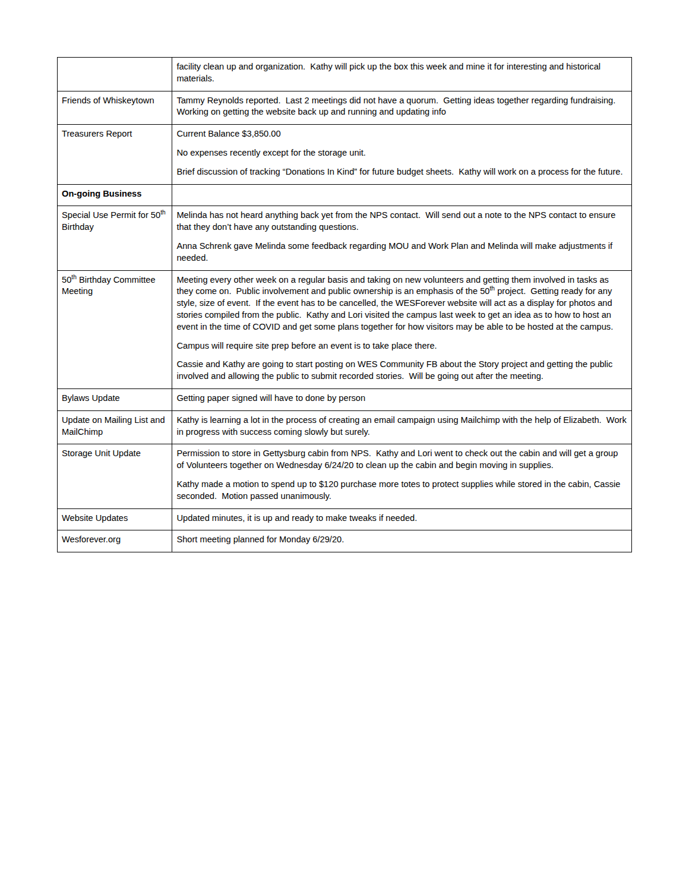| | facility clean up and organization. Kathy will pick up the box this week and mine it for interesting and historical materials. |
| Friends of Whiskeytown | Tammy Reynolds reported. Last 2 meetings did not have a quorum. Getting ideas together regarding fundraising. Working on getting the website back up and running and updating info |
| Treasurers Report | Current Balance $3,850.00 No expenses recently except for the storage unit. Brief discussion of tracking “Donations In Kind” for future budget sheets. Kathy will work on a process for the future. |
| On-going Business | |
| Special Use Permit for 50 th Birthday | Melinda has not heard anything back yet from the NPS contact. Will send out a note to the NPS contact to ensure that they don’t have any outstanding questions. Anna Schrenk gave Melinda some feedback regarding MOU and Work Plan and Melinda will make adjustments if needed. |
| 50 th Birthday Committee Meeting | Meeting every other week on a regular basis and taking on new volunteers and getting them involved in tasks as they come on. Public involvement and public ownership is an emphasis of the 50 th project. Getting ready for any style, size of event. If the event has to be cancelled, the WESForever website will act as a display for photos and stories compiled from the public. Kathy and Lori visited the campus last week to get an idea as to how to host an event in the time of COVID and get some plans together for how visitors may be able to be hosted at the campus. Campus will require site prep before an event is to take place there. Cassie and Kathy are going to start posting on WES Community FB about the Story project and getting the public involved and allowing the public to submit recorded stories. Will be going out after the meeting. |
| Bylaws Update | Getting paper signed will have to done by person |
| Update on Mailing List and MailChimp | Kathy is learning a lot in the process of creating an email campaign using Mailchimp with the help of Elizabeth. Work in progress with success coming slowly but surely. |
| Storage Unit Update | Permission to store in Gettysburg cabin from NPS. Kathy and Lori went to check out the cabin and will get a group of Volunteers together on Wednesday 6/24/20 to clean up the cabin and begin moving in supplies. Kathy made a motion to spend up to $120 purchase more totes to protect supplies while stored in the cabin, Cassie seconded. Motion passed unanimously. |
| Website Updates | Updated minutes, it is up and ready to make tweaks if needed. |
| Wesforever.org | Short meeting planned for Monday 6/29/20. |